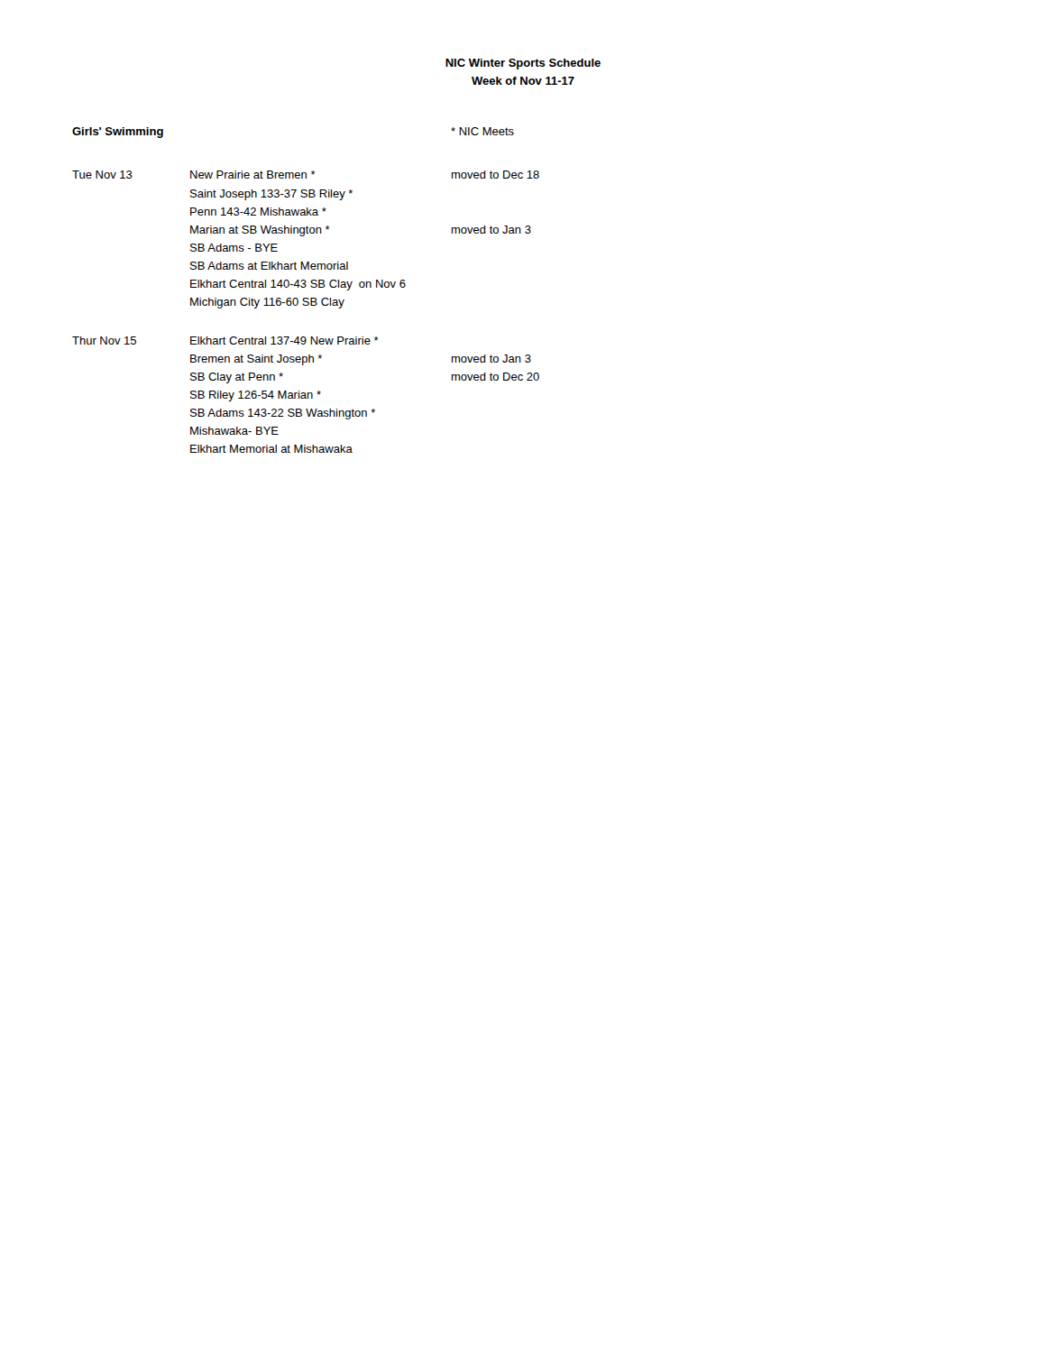NIC Winter Sports Schedule Week of Nov 11-17
Girls' Swimming * NIC Meets
| Tue Nov 13 | New Prairie at Bremen * | moved to Dec 18 |
| | Saint Joseph 133-37 SB Riley * | |
| | Penn 143-42 Mishawaka * | |
| | Marian at SB Washington * | moved to Jan 3 |
| | SB Adams - BYE | |
| | SB Adams at Elkhart Memorial | |
| | Elkhart Central 140-43 SB Clay on Nov 6 | |
| | Michigan City 116-60 SB Clay | |
| Thur Nov 15 | Elkhart Central 137-49 New Prairie * | |
| | Bremen at Saint Joseph * | moved to Jan 3 |
| | SB Clay at Penn * | moved to Dec 20 |
| | SB Riley 126-54 Marian * | |
| | SB Adams 143-22 SB Washington * | |
| | Mishawaka- BYE | |
| | Elkhart Memorial at Mishawaka | |